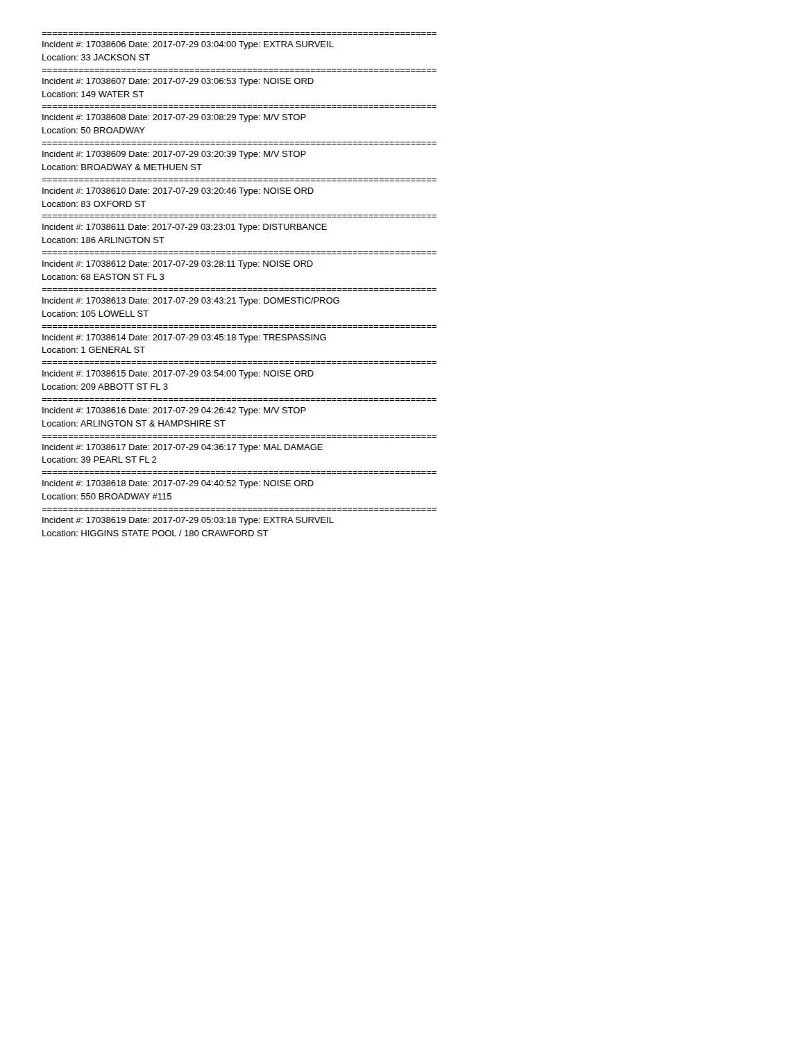===========================================================================
Incident #: 17038606 Date: 2017-07-29 03:04:00 Type: EXTRA SURVEIL
Location: 33 JACKSON ST
===========================================================================
Incident #: 17038607 Date: 2017-07-29 03:06:53 Type: NOISE ORD
Location: 149 WATER ST
===========================================================================
Incident #: 17038608 Date: 2017-07-29 03:08:29 Type: M/V STOP
Location: 50 BROADWAY
===========================================================================
Incident #: 17038609 Date: 2017-07-29 03:20:39 Type: M/V STOP
Location: BROADWAY & METHUEN ST
===========================================================================
Incident #: 17038610 Date: 2017-07-29 03:20:46 Type: NOISE ORD
Location: 83 OXFORD ST
===========================================================================
Incident #: 17038611 Date: 2017-07-29 03:23:01 Type: DISTURBANCE
Location: 186 ARLINGTON ST
===========================================================================
Incident #: 17038612 Date: 2017-07-29 03:28:11 Type: NOISE ORD
Location: 68 EASTON ST FL 3
===========================================================================
Incident #: 17038613 Date: 2017-07-29 03:43:21 Type: DOMESTIC/PROG
Location: 105 LOWELL ST
===========================================================================
Incident #: 17038614 Date: 2017-07-29 03:45:18 Type: TRESPASSING
Location: 1 GENERAL ST
===========================================================================
Incident #: 17038615 Date: 2017-07-29 03:54:00 Type: NOISE ORD
Location: 209 ABBOTT ST FL 3
===========================================================================
Incident #: 17038616 Date: 2017-07-29 04:26:42 Type: M/V STOP
Location: ARLINGTON ST & HAMPSHIRE ST
===========================================================================
Incident #: 17038617 Date: 2017-07-29 04:36:17 Type: MAL DAMAGE
Location: 39 PEARL ST FL 2
===========================================================================
Incident #: 17038618 Date: 2017-07-29 04:40:52 Type: NOISE ORD
Location: 550 BROADWAY #115
===========================================================================
Incident #: 17038619 Date: 2017-07-29 05:03:18 Type: EXTRA SURVEIL
Location: HIGGINS STATE POOL / 180 CRAWFORD ST